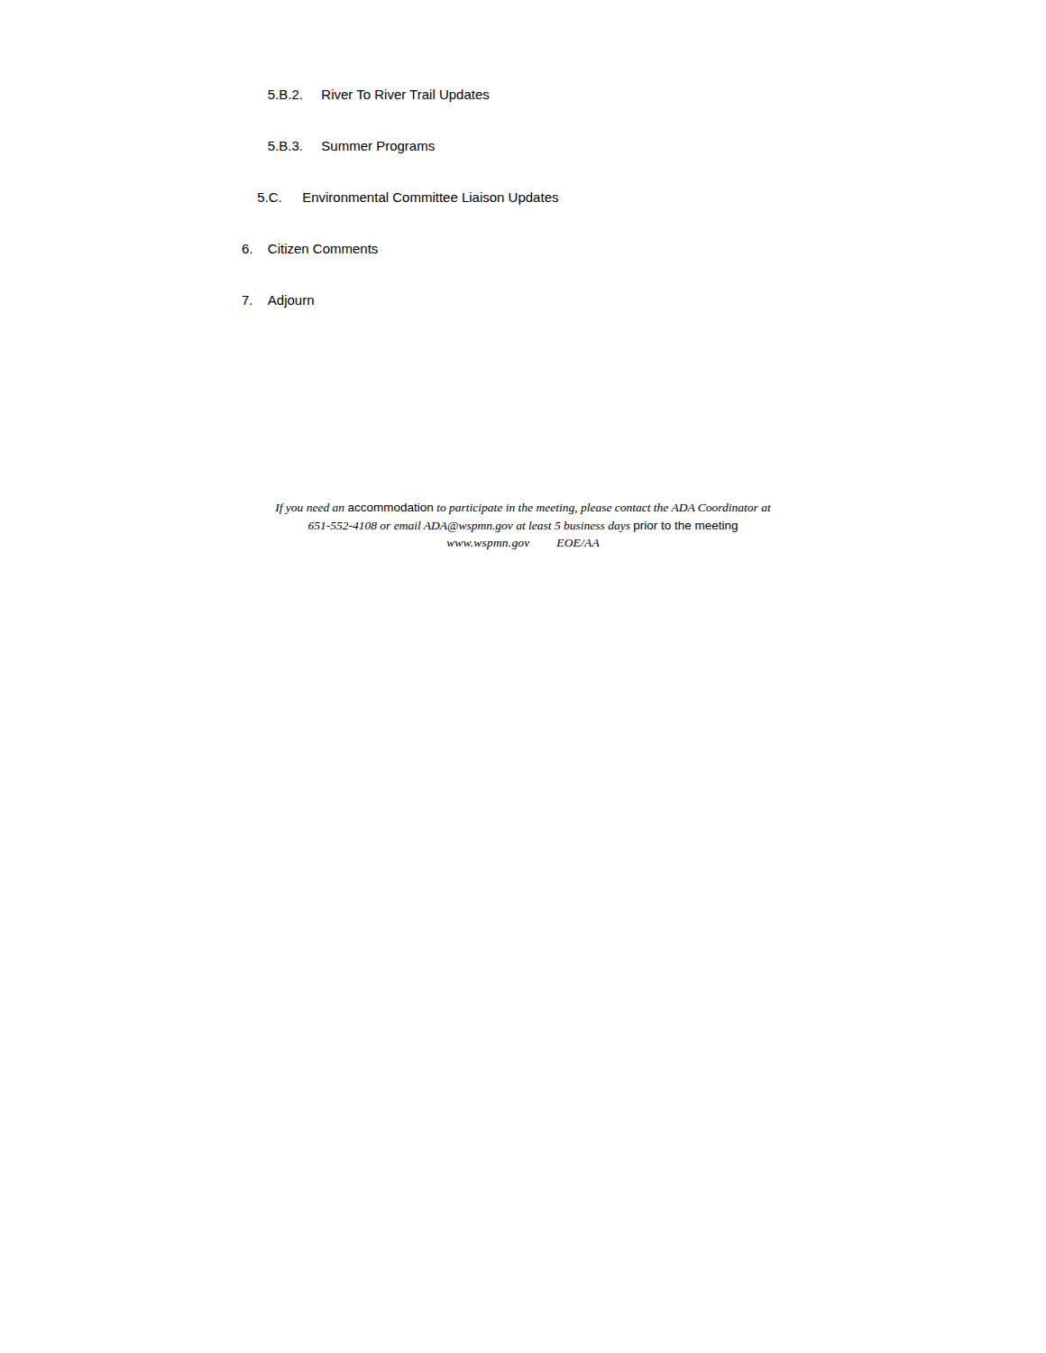5.B.2.
River To River Trail Updates
5.B.3.
Summer Programs
5.C.
Environmental Committee Liaison Updates
6.
Citizen Comments
7.
Adjourn
If you need an accommodation to participate in the meeting, please contact the ADA Coordinator at
651-552-4108 or email ADA@wspmn.gov at least 5 business days prior to the meeting
www.wspmn.gov EOE/AA